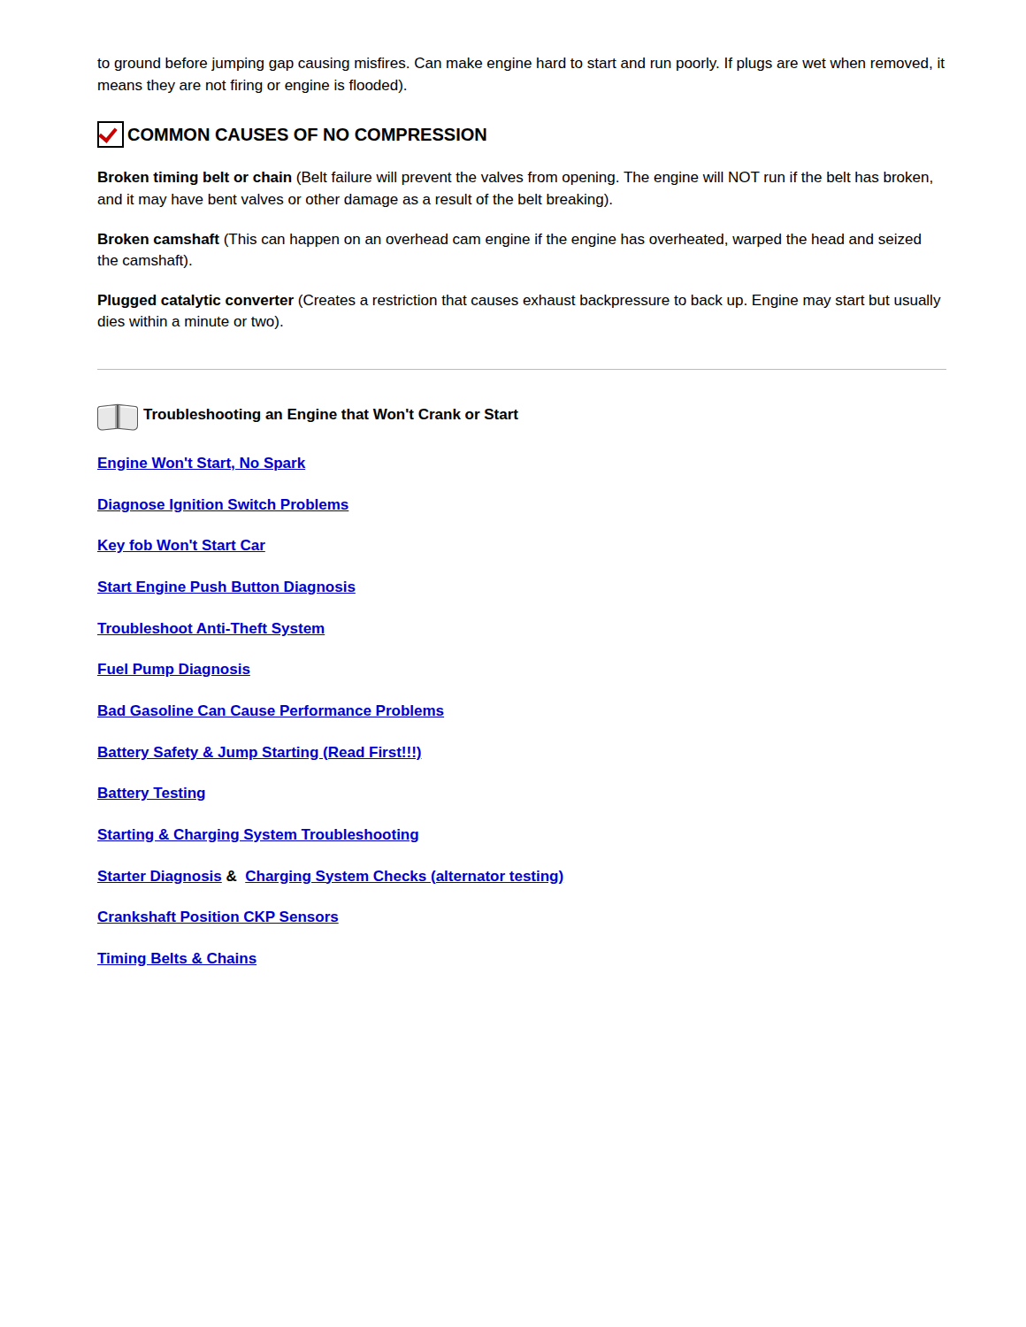to ground before jumping gap causing misfires. Can make engine hard to start and run poorly. If plugs are wet when removed, it means they are not firing or engine is flooded).
COMMON CAUSES OF NO COMPRESSION
Broken timing belt or chain (Belt failure will prevent the valves from opening. The engine will NOT run if the belt has broken, and it may have bent valves or other damage as a result of the belt breaking).
Broken camshaft (This can happen on an overhead cam engine if the engine has overheated, warped the head and seized the camshaft).
Plugged catalytic converter (Creates a restriction that causes exhaust backpressure to back up. Engine may start but usually dies within a minute or two).
Troubleshooting an Engine that Won't Crank or Start
Engine Won't Start, No Spark
Diagnose Ignition Switch Problems
Key fob Won't Start Car
Start Engine Push Button Diagnosis
Troubleshoot Anti-Theft System
Fuel Pump Diagnosis
Bad Gasoline Can Cause Performance Problems
Battery Safety & Jump Starting (Read First!!!)
Battery Testing
Starting & Charging System Troubleshooting
Starter Diagnosis & Charging System Checks (alternator testing)
Crankshaft Position CKP Sensors
Timing Belts & Chains